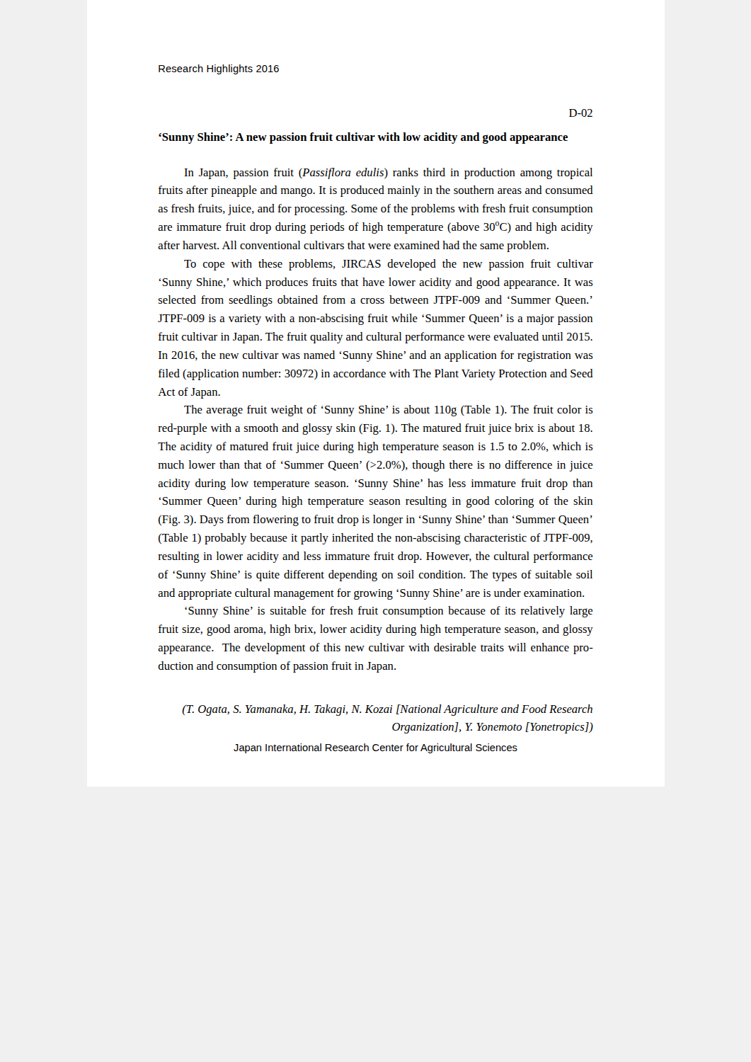Research Highlights 2016
D-02
‘Sunny Shine’: A new passion fruit cultivar with low acidity and good appearance
In Japan, passion fruit (Passiflora edulis) ranks third in production among tropical fruits after pineapple and mango. It is produced mainly in the southern areas and consumed as fresh fruits, juice, and for processing. Some of the problems with fresh fruit consumption are immature fruit drop during periods of high temperature (above 30oC) and high acidity after harvest. All conventional cultivars that were examined had the same problem.
To cope with these problems, JIRCAS developed the new passion fruit cultivar ‘Sunny Shine,’ which produces fruits that have lower acidity and good appearance. It was selected from seedlings obtained from a cross between JTPF-009 and ‘Summer Queen.’ JTPF-009 is a variety with a non-abscising fruit while ‘Summer Queen’ is a major passion fruit cultivar in Japan. The fruit quality and cultural performance were evaluated until 2015. In 2016, the new cultivar was named ‘Sunny Shine’ and an application for registration was filed (application number: 30972) in accordance with The Plant Variety Protection and Seed Act of Japan.
The average fruit weight of ‘Sunny Shine’ is about 110g (Table 1). The fruit color is red-purple with a smooth and glossy skin (Fig. 1). The matured fruit juice brix is about 18. The acidity of matured fruit juice during high temperature season is 1.5 to 2.0%, which is much lower than that of ‘Summer Queen’ (>2.0%), though there is no difference in juice acidity during low temperature season. ‘Sunny Shine’ has less immature fruit drop than ‘Summer Queen’ during high temperature season resulting in good coloring of the skin (Fig. 3). Days from flowering to fruit drop is longer in ‘Sunny Shine’ than ‘Summer Queen’ (Table 1) probably because it partly inherited the non-abscising characteristic of JTPF-009, resulting in lower acidity and less immature fruit drop. However, the cultural performance of ‘Sunny Shine’ is quite different depending on soil condition. The types of suitable soil and appropriate cultural management for growing ‘Sunny Shine’ are is under examination.
‘Sunny Shine’ is suitable for fresh fruit consumption because of its relatively large fruit size, good aroma, high brix, lower acidity during high temperature season, and glossy appearance. The development of this new cultivar with desirable traits will enhance production and consumption of passion fruit in Japan.
(T. Ogata, S. Yamanaka, H. Takagi, N. Kozai [National Agriculture and Food Research Organization], Y. Yonemoto [Yonetropics])
Japan International Research Center for Agricultural Sciences